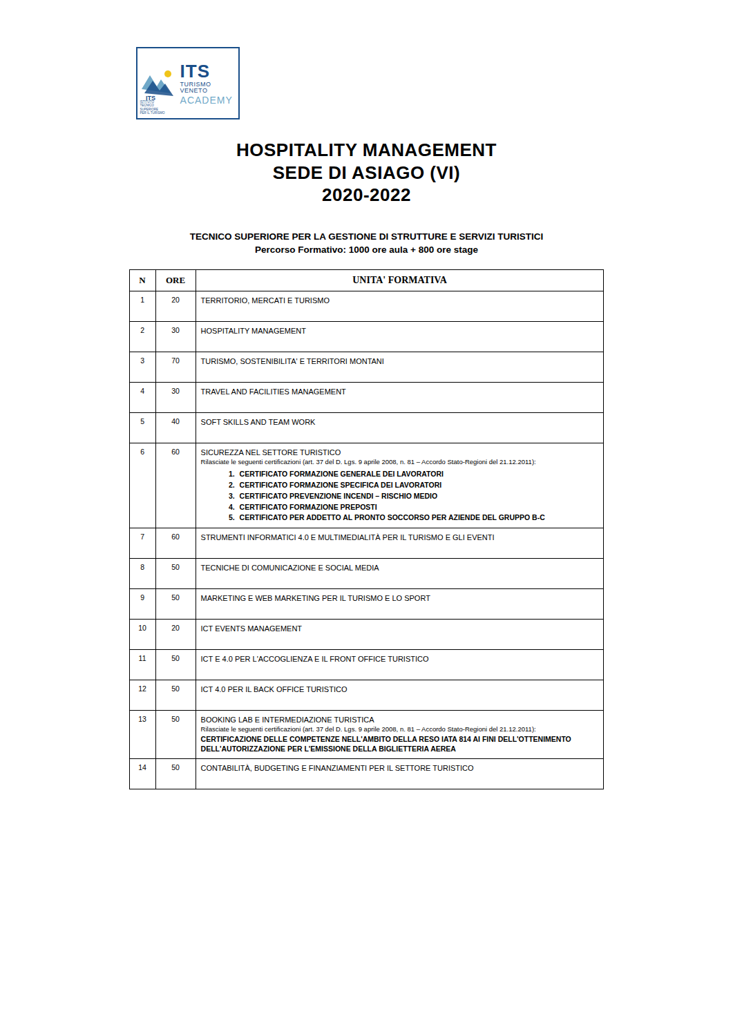ITS
ITS
TURISMO VENETO
ACADEMY
ISTITUTO
TECNICO
SUPERIORE
PER IL TURISMO
HOSPITALITY MANAGEMENT
SEDE DI ASIAGO (VI)
2020-2022
TECNICO SUPERIORE PER LA GESTIONE DI STRUTTURE E SERVIZI TURISTICI
Percorso Formativo: 1000 ore aula + 800 ore stage
| N | ORE | UNITA' FORMATIVA |
| --- | --- | --- |
| 1 | 20 | TERRITORIO, MERCATI E TURISMO |
| 2 | 30 | HOSPITALITY MANAGEMENT |
| 3 | 70 | TURISMO, SOSTENIBILITA' E TERRITORI MONTANI |
| 4 | 30 | TRAVEL AND FACILITIES MANAGEMENT |
| 5 | 40 | SOFT SKILLS AND TEAM WORK |
| 6 | 60 | SICUREZZA NEL SETTORE TURISTICO Rilasciate le seguenti certificazioni (art. 37 del D. Lgs. 9 aprile 2008, n. 81 – Accordo Stato-Regioni del 21.12.2011): CERTIFICATO FORMAZIONE GENERALE DEI LAVORATORI CERTIFICATO FORMAZIONE SPECIFICA DEI LAVORATORI CERTIFICATO PREVENZIONE INCENDI – RISCHIO MEDIO CERTIFICATO FORMAZIONE PREPOSTI CERTIFICATO PER ADDETTO AL PRONTO SOCCORSO PER AZIENDE DEL GRUPPO B-C |
| 7 | 60 | STRUMENTI INFORMATICI 4.0 E MULTIMEDIALITÀ PER IL TURISMO E GLI EVENTI |
| 8 | 50 | TECNICHE DI COMUNICAZIONE E SOCIAL MEDIA |
| 9 | 50 | MARKETING E WEB MARKETING PER IL TURISMO E LO SPORT |
| 10 | 20 | ICT EVENTS MANAGEMENT |
| 11 | 50 | ICT E 4.0 PER L'ACCOGLIENZA E IL FRONT OFFICE TURISTICO |
| 12 | 50 | ICT 4.0 PER IL BACK OFFICE TURISTICO |
| 13 | 50 | BOOKING LAB E INTERMEDIAZIONE TURISTICA Rilasciate le seguenti certificazioni (art. 37 del D. Lgs. 9 aprile 2008, n. 81 – Accordo Stato-Regioni del 21.12.2011): CERTIFICAZIONE DELLE COMPETENZE NELL'AMBITO DELLA RESO IATA 814 AI FINI DELL'OTTENIMENTO DELL'AUTORIZZAZIONE PER L'EMISSIONE DELLA BIGLIETTERIA AEREA |
| 14 | 50 | CONTABILITÀ, BUDGETING E FINANZIAMENTI PER IL SETTORE TURISTICO |